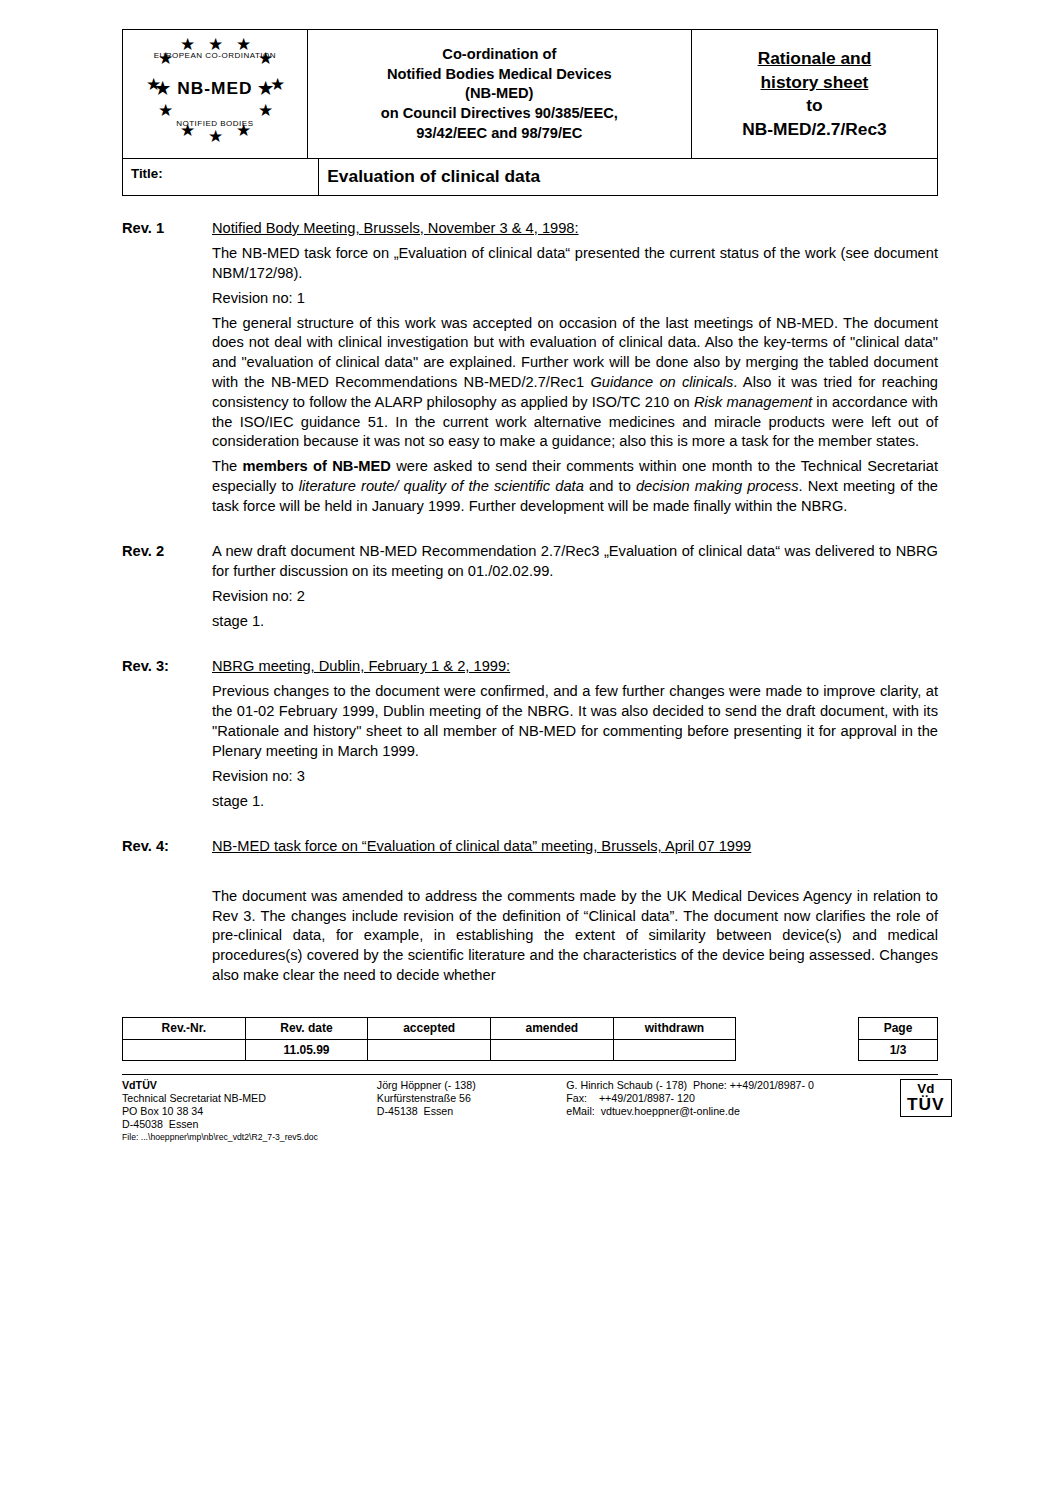| ★ ★ ★ ★ ★ ★ ★ ★ ★ ★ ★ ★ EUROPEAN CO-ORDINATION ★ NB-MED ★ NOTIFIED BODIES | Co-ordination of Notified Bodies Medical Devices (NB-MED) on Council Directives 90/385/EEC, 93/42/EEC and 98/79/EC | Rationale and history sheet to NB-MED/2.7/Rec3 |
| Title: | Evaluation of clinical data |
| Rev. 1 | Notified Body Meeting, Brussels, November 3 & 4, 1998: The NB-MED task force on „Evaluation of clinical data“ presented the current status of the work (see document NBM/172/98). Revision no: 1 The general structure of this work was accepted on occasion of the last meetings of NB-MED. The document does not deal with clinical investigation but with evaluation of clinical data. Also the key-terms of "clinical data" and "evaluation of clinical data" are explained. Further work will be done also by merging the tabled document with the NB-MED Recommendations NB-MED/2.7/Rec1 Guidance on clinicals . Also it was tried for reaching consistency to follow the ALARP philosophy as applied by ISO/TC 210 on Risk management in accordance with the ISO/IEC guidance 51. In the current work alternative medicines and miracle products were left out of consideration because it was not so easy to make a guidance; also this is more a task for the member states. The members of NB-MED were asked to send their comments within one month to the Technical Secretariat especially to literature route/ quality of the scientific data and to decision making process . Next meeting of the task force will be held in January 1999. Further development will be made finally within the NBRG. |
| Rev. 2 | A new draft document NB-MED Recommendation 2.7/Rec3 „Evaluation of clinical data“ was delivered to NBRG for further discussion on its meeting on 01./02.02.99. Revision no: 2 stage 1. |
| Rev. 3: | NBRG meeting, Dublin, February 1 & 2, 1999: Previous changes to the document were confirmed, and a few further changes were made to improve clarity, at the 01-02 February 1999, Dublin meeting of the NBRG. It was also decided to send the draft document, with its "Rationale and history" sheet to all member of NB-MED for commenting before presenting it for approval in the Plenary meeting in March 1999. Revision no: 3 stage 1. |
| Rev. 4: | NB-MED task force on “Evaluation of clinical data” meeting, Brussels, April 07 1999 The document was amended to address the comments made by the UK Medical Devices Agency in relation to Rev 3. The changes include revision of the definition of “Clinical data”. The document now clarifies the role of pre-clinical data, for example, in establishing the extent of similarity between device(s) and medical procedures(s) covered by the scientific literature and the characteristics of the device being assessed. Changes also make clear the need to decide whether |
| Rev.-Nr. | Rev. date | accepted | amended | withdrawn | | Page |
| | 11.05.99 | | | | | 1/3 |
VdTÜV
Technical Secretariat NB-MED
PO Box 10 38 34
D-45038 Essen
File: ...\hoeppner\mp\nb\rec_vdt2\R2_7-3_rev5.doc
Jörg Höppner (- 138)
Kurfürstenstraße 56
D-45138 Essen
G. Hinrich Schaub (- 178) Phone: ++49/201/8987- 0
Fax: ++49/201/8987- 120
eMail: vdtuev.hoeppner@t-online.de
Vd TÜV